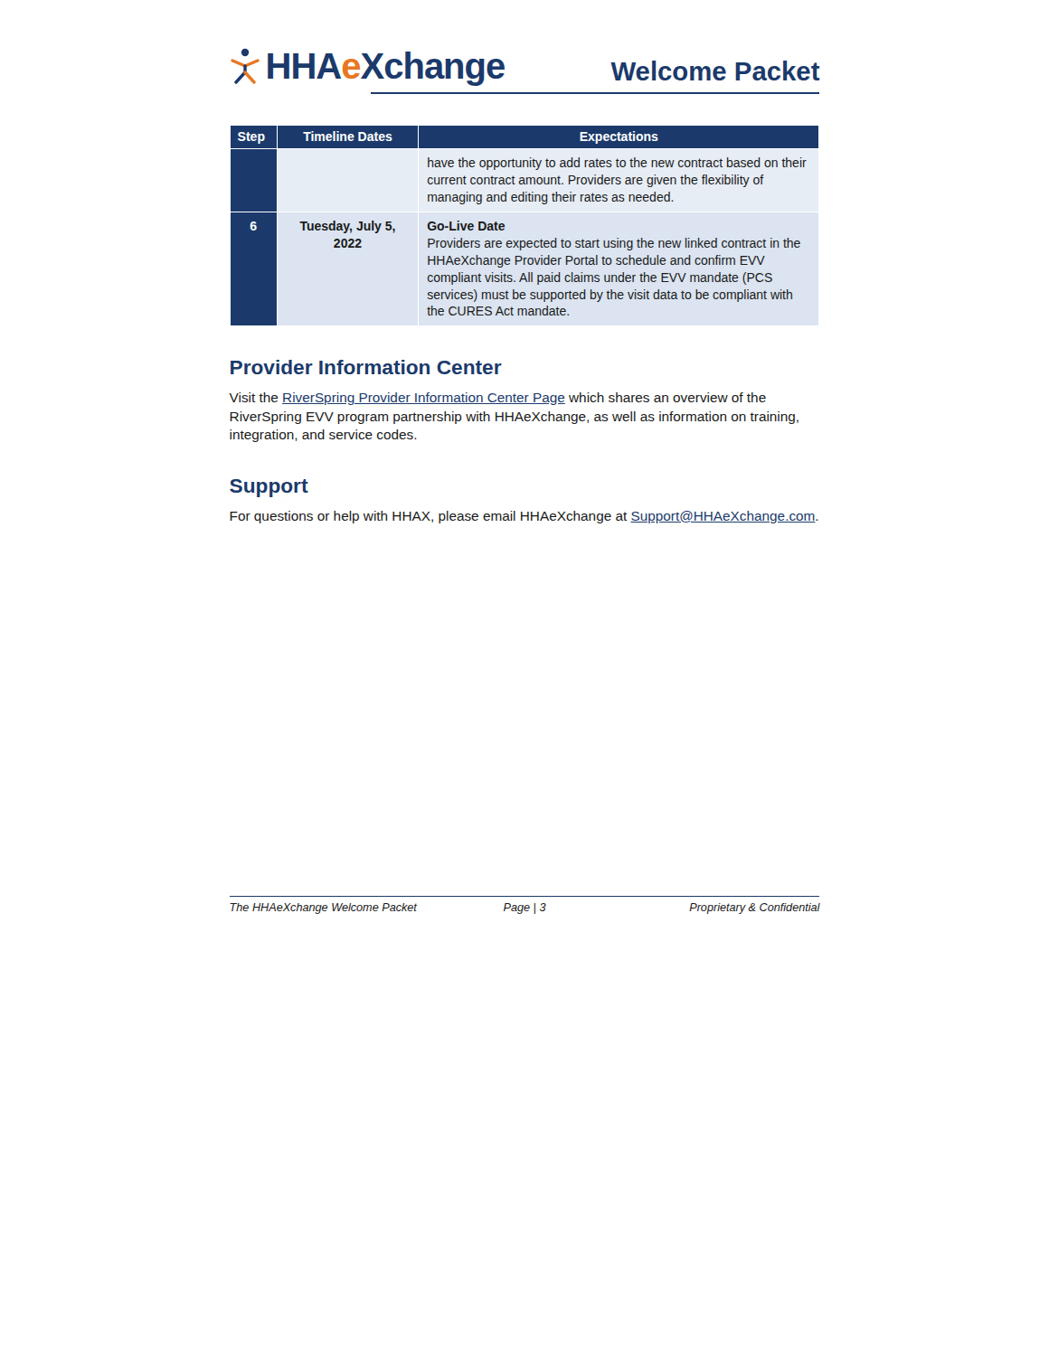HHAe Xchange
Welcome Packet
| Step | Timeline Dates | Expectations |
| --- | --- | --- |
| | | have the opportunity to add rates to the new contract based on their current contract amount. Providers are given the flexibility of managing and editing their rates as needed. |
| 6 | Tuesday, July 5, 2022 | Go-Live Date Providers are expected to start using the new linked contract in the HHAeXchange Provider Portal to schedule and confirm EVV compliant visits. All paid claims under the EVV mandate (PCS services) must be supported by the visit data to be compliant with the CURES Act mandate. |
Provider Information Center
Visit the RiverSpring Provider Information Center Page which shares an overview of the RiverSpring EVV program partnership with HHAeXchange, as well as information on training, integration, and service codes.
Support
For questions or help with HHAX, please email HHAeXchange at Support@HHAeXchange.com.
The HHAeXchange Welcome Packet
Page | 3
Proprietary & Confidential